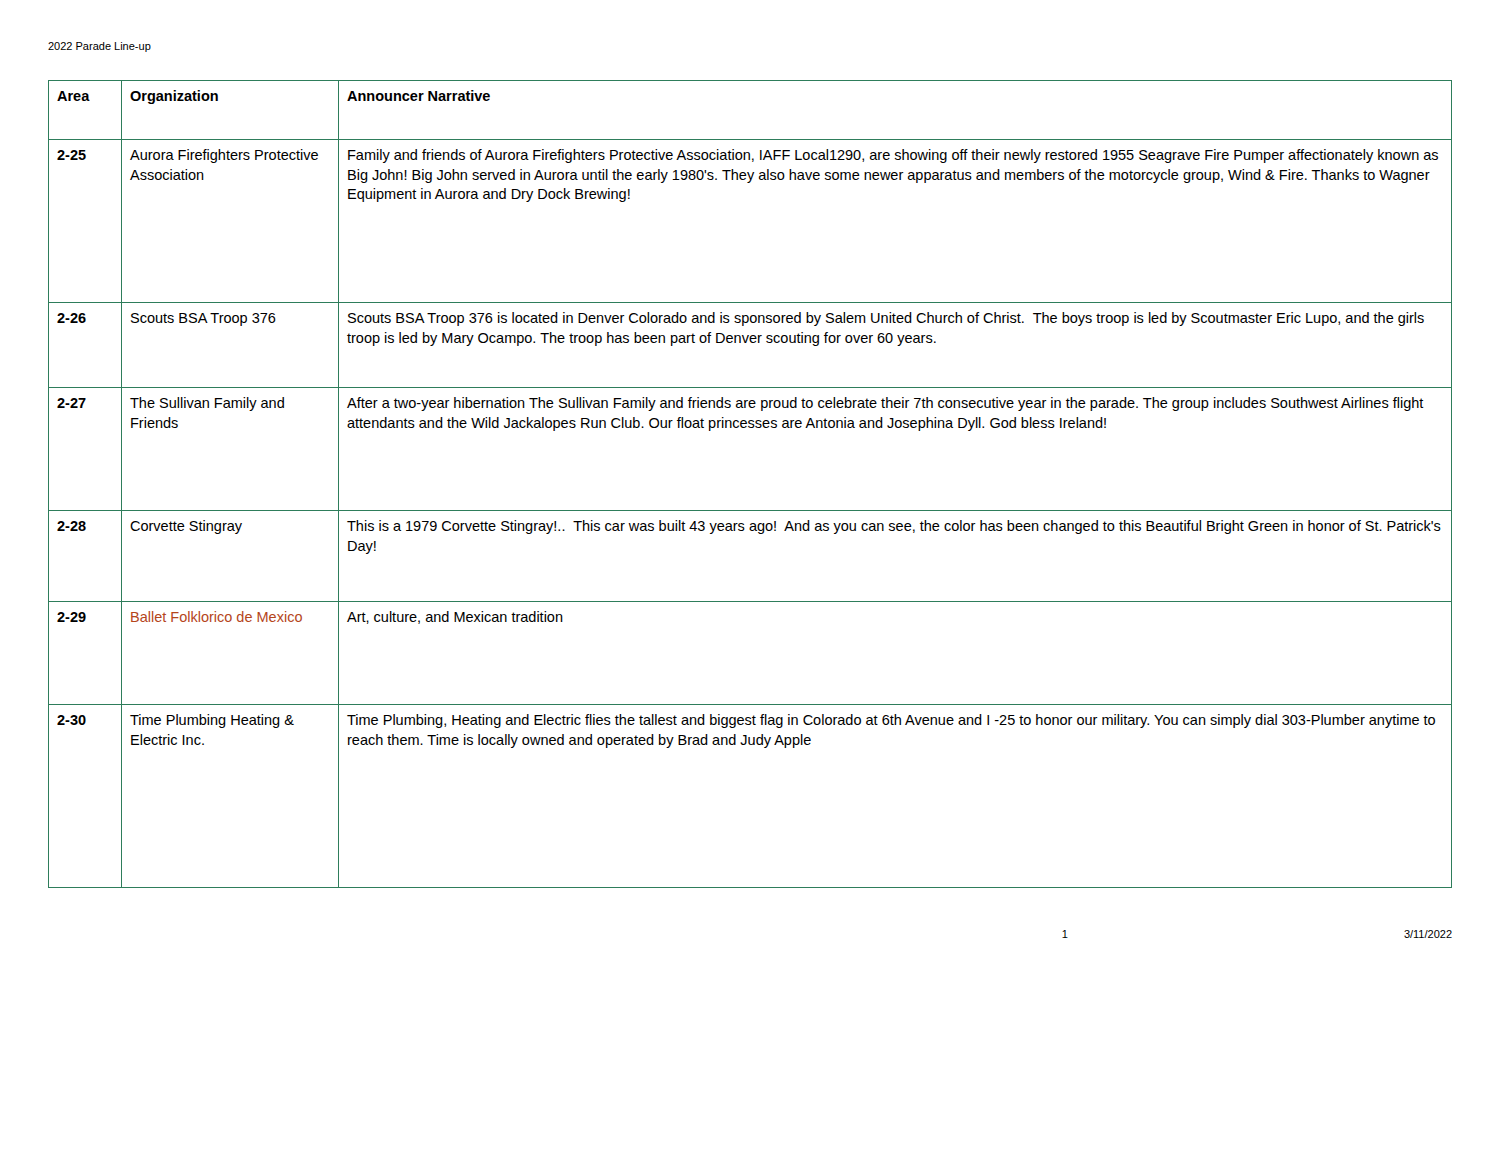2022 Parade Line-up
| Area | Organization | Announcer Narrative |
| --- | --- | --- |
| 2-25 | Aurora Firefighters Protective Association | Family and friends of Aurora Firefighters Protective Association, IAFF Local1290, are showing off their newly restored 1955 Seagrave Fire Pumper affectionately known as Big John! Big John served in Aurora until the early 1980's. They also have some newer apparatus and members of the motorcycle group, Wind & Fire. Thanks to Wagner Equipment in Aurora and Dry Dock Brewing! |
| 2-26 | Scouts BSA Troop 376 | Scouts BSA Troop 376 is located in Denver Colorado and is sponsored by Salem United Church of Christ. The boys troop is led by Scoutmaster Eric Lupo, and the girls troop is led by Mary Ocampo. The troop has been part of Denver scouting for over 60 years. |
| 2-27 | The Sullivan Family and Friends | After a two-year hibernation The Sullivan Family and friends are proud to celebrate their 7th consecutive year in the parade. The group includes Southwest Airlines flight attendants and the Wild Jackalopes Run Club. Our float princesses are Antonia and Josephina Dyll. God bless Ireland! |
| 2-28 | Corvette Stingray | This is a 1979 Corvette Stingray!.. This car was built 43 years ago! And as you can see, the color has been changed to this Beautiful Bright Green in honor of St. Patrick's Day! |
| 2-29 | Ballet Folklorico de Mexico | Art, culture, and Mexican tradition |
| 2-30 | Time Plumbing Heating & Electric Inc. | Time Plumbing, Heating and Electric flies the tallest and biggest flag in Colorado at 6th Avenue and I -25 to honor our military. You can simply dial 303-Plumber anytime to reach them. Time is locally owned and operated by Brad and Judy Apple |
1
3/11/2022